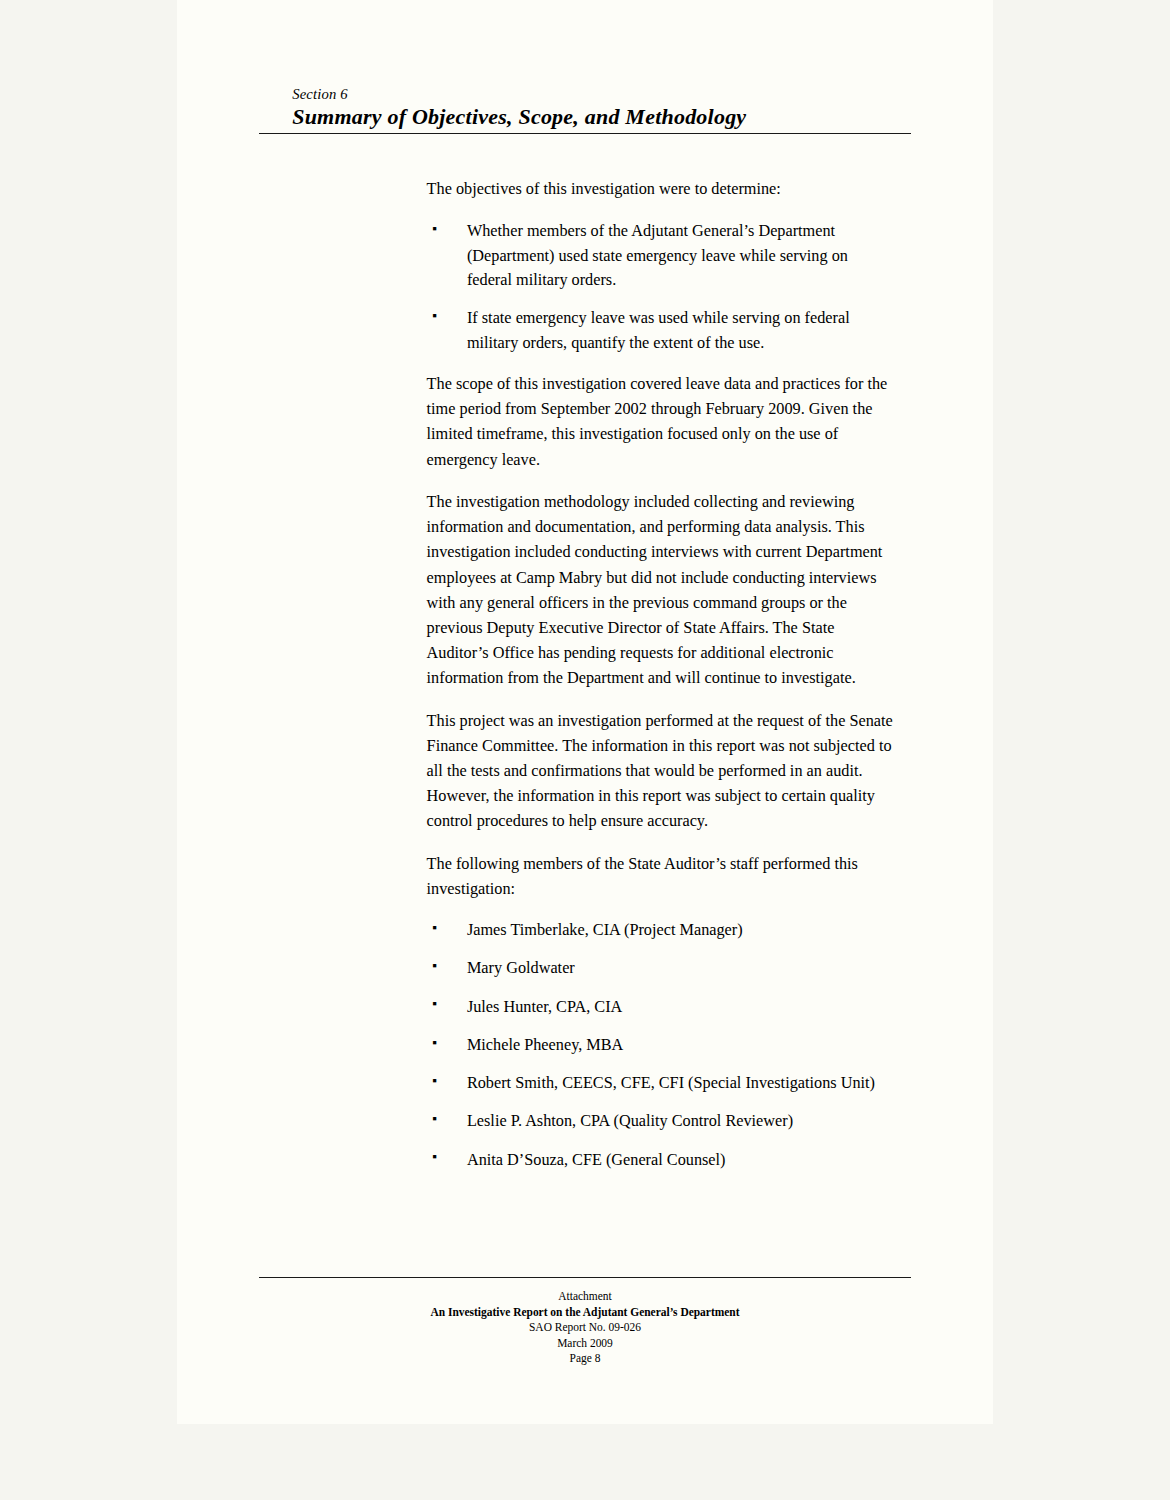Section 6
Summary of Objectives, Scope, and Methodology
The objectives of this investigation were to determine:
Whether members of the Adjutant General’s Department (Department) used state emergency leave while serving on federal military orders.
If state emergency leave was used while serving on federal military orders, quantify the extent of the use.
The scope of this investigation covered leave data and practices for the time period from September 2002 through February 2009. Given the limited timeframe, this investigation focused only on the use of emergency leave.
The investigation methodology included collecting and reviewing information and documentation, and performing data analysis. This investigation included conducting interviews with current Department employees at Camp Mabry but did not include conducting interviews with any general officers in the previous command groups or the previous Deputy Executive Director of State Affairs. The State Auditor’s Office has pending requests for additional electronic information from the Department and will continue to investigate.
This project was an investigation performed at the request of the Senate Finance Committee. The information in this report was not subjected to all the tests and confirmations that would be performed in an audit. However, the information in this report was subject to certain quality control procedures to help ensure accuracy.
The following members of the State Auditor’s staff performed this investigation:
James Timberlake, CIA (Project Manager)
Mary Goldwater
Jules Hunter, CPA, CIA
Michele Pheeney, MBA
Robert Smith, CEECS, CFE, CFI (Special Investigations Unit)
Leslie P. Ashton, CPA (Quality Control Reviewer)
Anita D’Souza, CFE (General Counsel)
Attachment
An Investigative Report on the Adjutant General’s Department
SAO Report No. 09-026
March 2009
Page 8